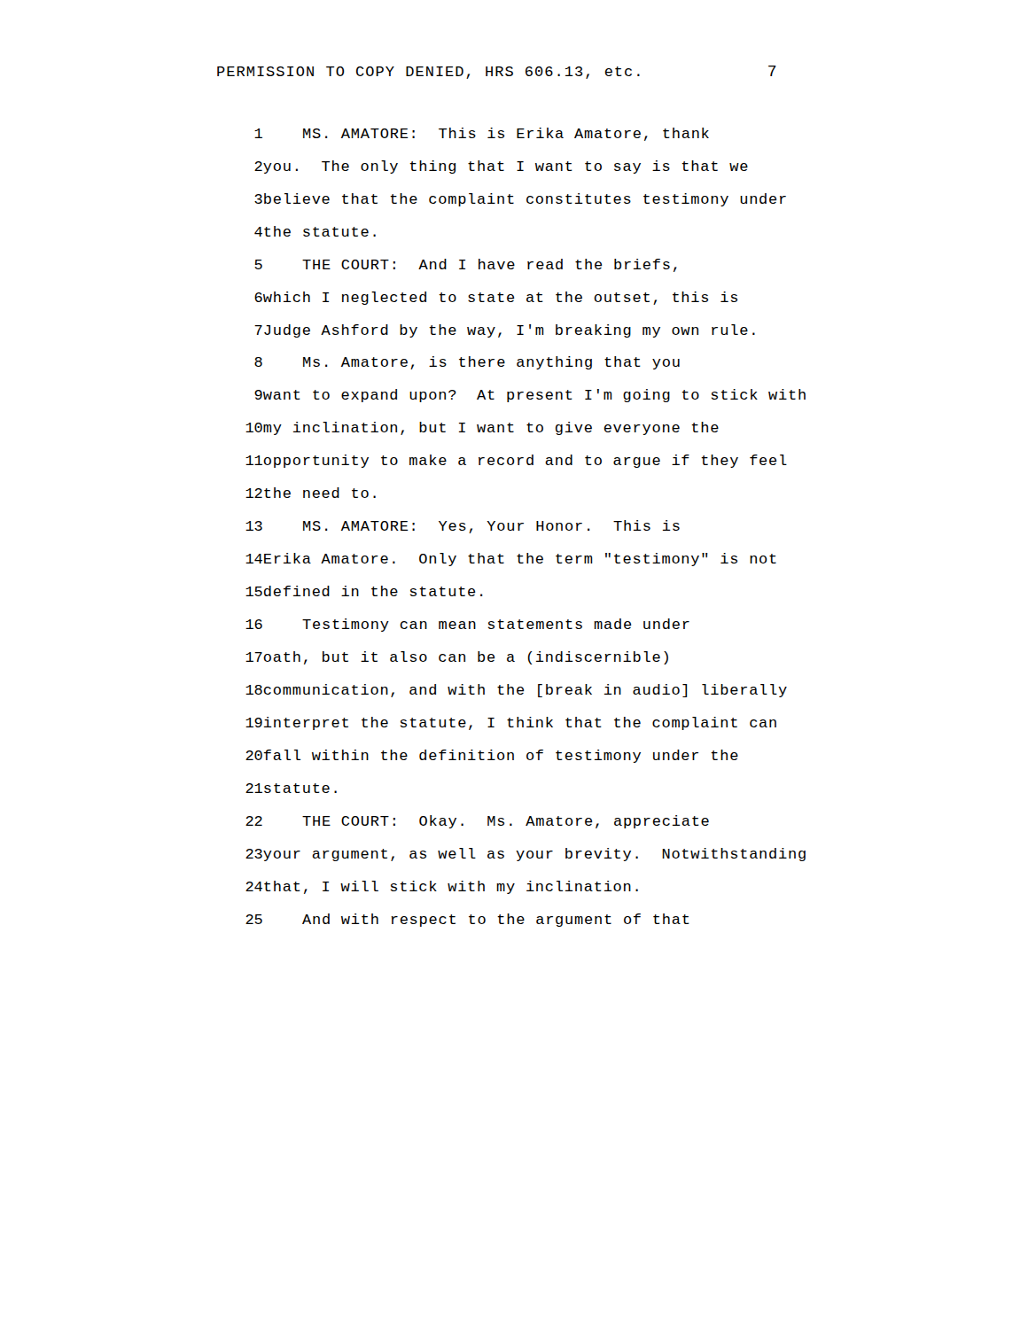PERMISSION TO COPY DENIED, HRS 606.13, etc. 7
| 1 | MS. AMATORE: This is Erika Amatore, thank |
| 2 | you. The only thing that I want to say is that we |
| 3 | believe that the complaint constitutes testimony under |
| 4 | the statute. |
| 5 | THE COURT: And I have read the briefs, |
| 6 | which I neglected to state at the outset, this is |
| 7 | Judge Ashford by the way, I'm breaking my own rule. |
| 8 | Ms. Amatore, is there anything that you |
| 9 | want to expand upon? At present I'm going to stick with |
| 10 | my inclination, but I want to give everyone the |
| 11 | opportunity to make a record and to argue if they feel |
| 12 | the need to. |
| 13 | MS. AMATORE: Yes, Your Honor. This is |
| 14 | Erika Amatore. Only that the term "testimony" is not |
| 15 | defined in the statute. |
| 16 | Testimony can mean statements made under |
| 17 | oath, but it also can be a (indiscernible) |
| 18 | communication, and with the [break in audio] liberally |
| 19 | interpret the statute, I think that the complaint can |
| 20 | fall within the definition of testimony under the |
| 21 | statute. |
| 22 | THE COURT: Okay. Ms. Amatore, appreciate |
| 23 | your argument, as well as your brevity. Notwithstanding |
| 24 | that, I will stick with my inclination. |
| 25 | And with respect to the argument of that |